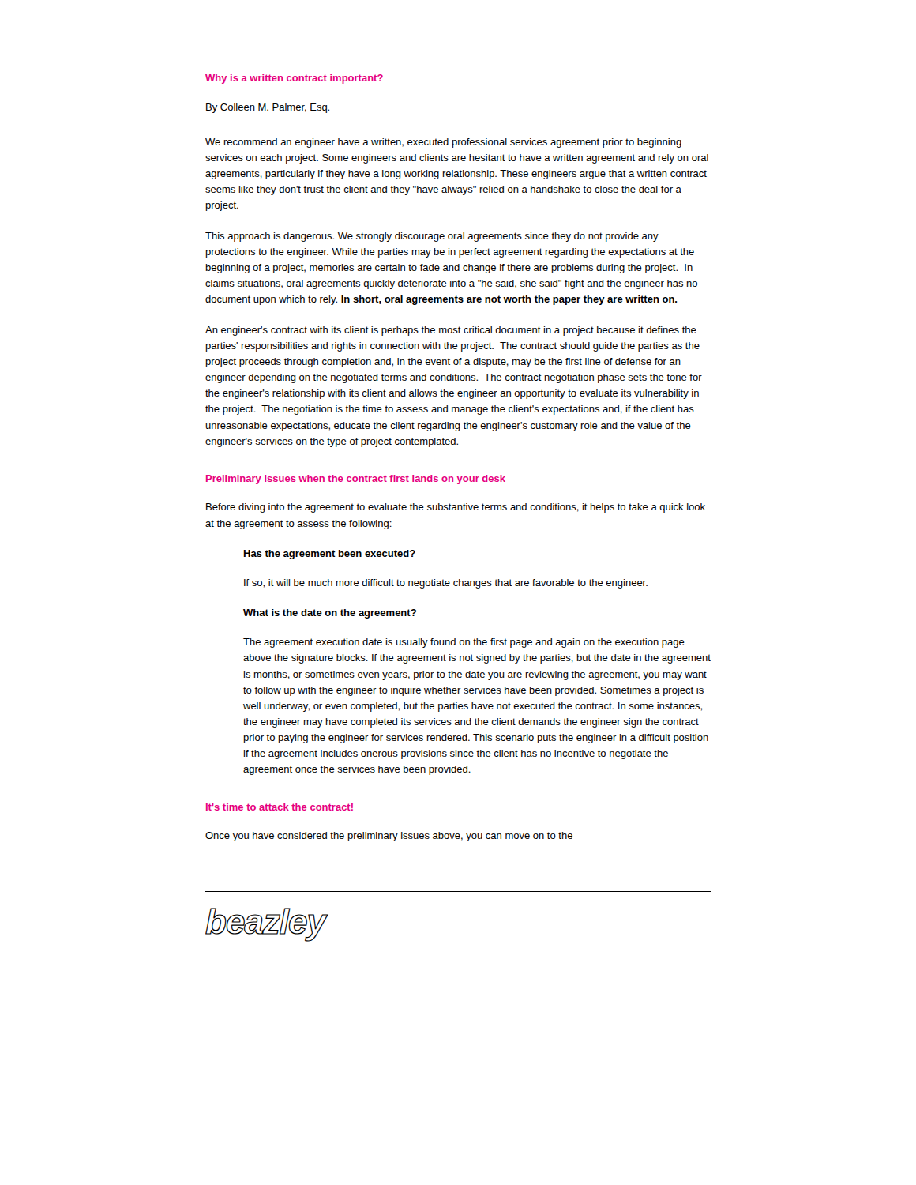Why is a written contract important?
By Colleen M. Palmer, Esq.
We recommend an engineer have a written, executed professional services agreement prior to beginning services on each project. Some engineers and clients are hesitant to have a written agreement and rely on oral agreements, particularly if they have a long working relationship. These engineers argue that a written contract seems like they don't trust the client and they "have always" relied on a handshake to close the deal for a project.
This approach is dangerous. We strongly discourage oral agreements since they do not provide any protections to the engineer. While the parties may be in perfect agreement regarding the expectations at the beginning of a project, memories are certain to fade and change if there are problems during the project. In claims situations, oral agreements quickly deteriorate into a "he said, she said" fight and the engineer has no document upon which to rely. In short, oral agreements are not worth the paper they are written on.
An engineer's contract with its client is perhaps the most critical document in a project because it defines the parties' responsibilities and rights in connection with the project. The contract should guide the parties as the project proceeds through completion and, in the event of a dispute, may be the first line of defense for an engineer depending on the negotiated terms and conditions. The contract negotiation phase sets the tone for the engineer's relationship with its client and allows the engineer an opportunity to evaluate its vulnerability in the project. The negotiation is the time to assess and manage the client's expectations and, if the client has unreasonable expectations, educate the client regarding the engineer's customary role and the value of the engineer's services on the type of project contemplated.
Preliminary issues when the contract first lands on your desk
Before diving into the agreement to evaluate the substantive terms and conditions, it helps to take a quick look at the agreement to assess the following:
Has the agreement been executed?
If so, it will be much more difficult to negotiate changes that are favorable to the engineer.
What is the date on the agreement?
The agreement execution date is usually found on the first page and again on the execution page above the signature blocks. If the agreement is not signed by the parties, but the date in the agreement is months, or sometimes even years, prior to the date you are reviewing the agreement, you may want to follow up with the engineer to inquire whether services have been provided. Sometimes a project is well underway, or even completed, but the parties have not executed the contract. In some instances, the engineer may have completed its services and the client demands the engineer sign the contract prior to paying the engineer for services rendered. This scenario puts the engineer in a difficult position if the agreement includes onerous provisions since the client has no incentive to negotiate the agreement once the services have been provided.
It's time to attack the contract!
Once you have considered the preliminary issues above, you can move on to the
beazley